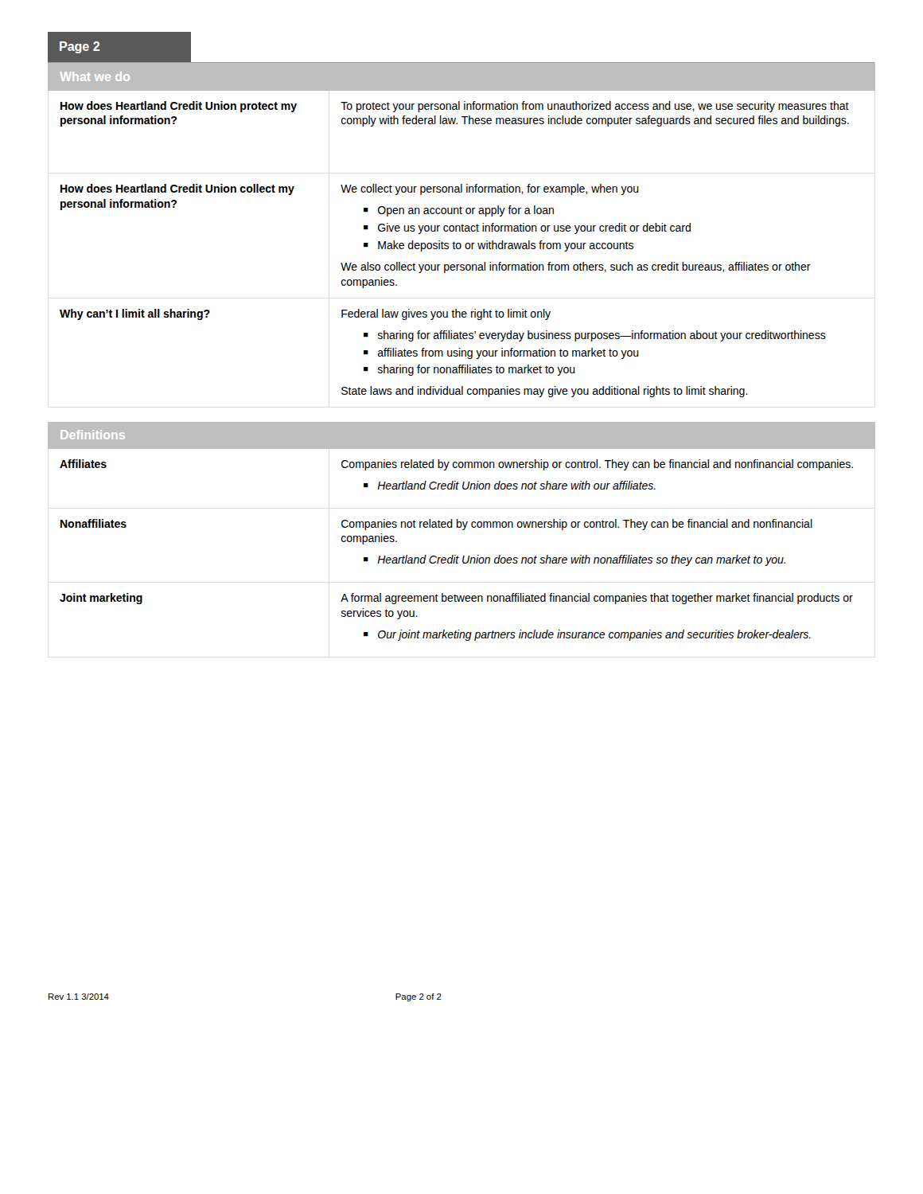Page 2
| What we do |
| How does Heartland Credit Union protect my personal information? | To protect your personal information from unauthorized access and use, we use security measures that comply with federal law. These measures include computer safeguards and secured files and buildings. |
| How does Heartland Credit Union collect my personal information? | We collect your personal information, for example, when you Open an account or apply for a loan Give us your contact information or use your credit or debit card Make deposits to or withdrawals from your accounts We also collect your personal information from others, such as credit bureaus, affiliates or other companies. |
| Why can’t I limit all sharing? | Federal law gives you the right to limit only sharing for affiliates’ everyday business purposes—information about your creditworthiness affiliates from using your information to market to you sharing for nonaffiliates to market to you State laws and individual companies may give you additional rights to limit sharing. |
| Definitions |
| Affiliates | Companies related by common ownership or control. They can be financial and nonfinancial companies. Heartland Credit Union does not share with our affiliates. |
| Nonaffiliates | Companies not related by common ownership or control. They can be financial and nonfinancial companies. Heartland Credit Union does not share with nonaffiliates so they can market to you. |
| Joint marketing | A formal agreement between nonaffiliated financial companies that together market financial products or services to you. Our joint marketing partners include insurance companies and securities broker-dealers. |
Rev 1.1 3/2014
Page 2 of 2